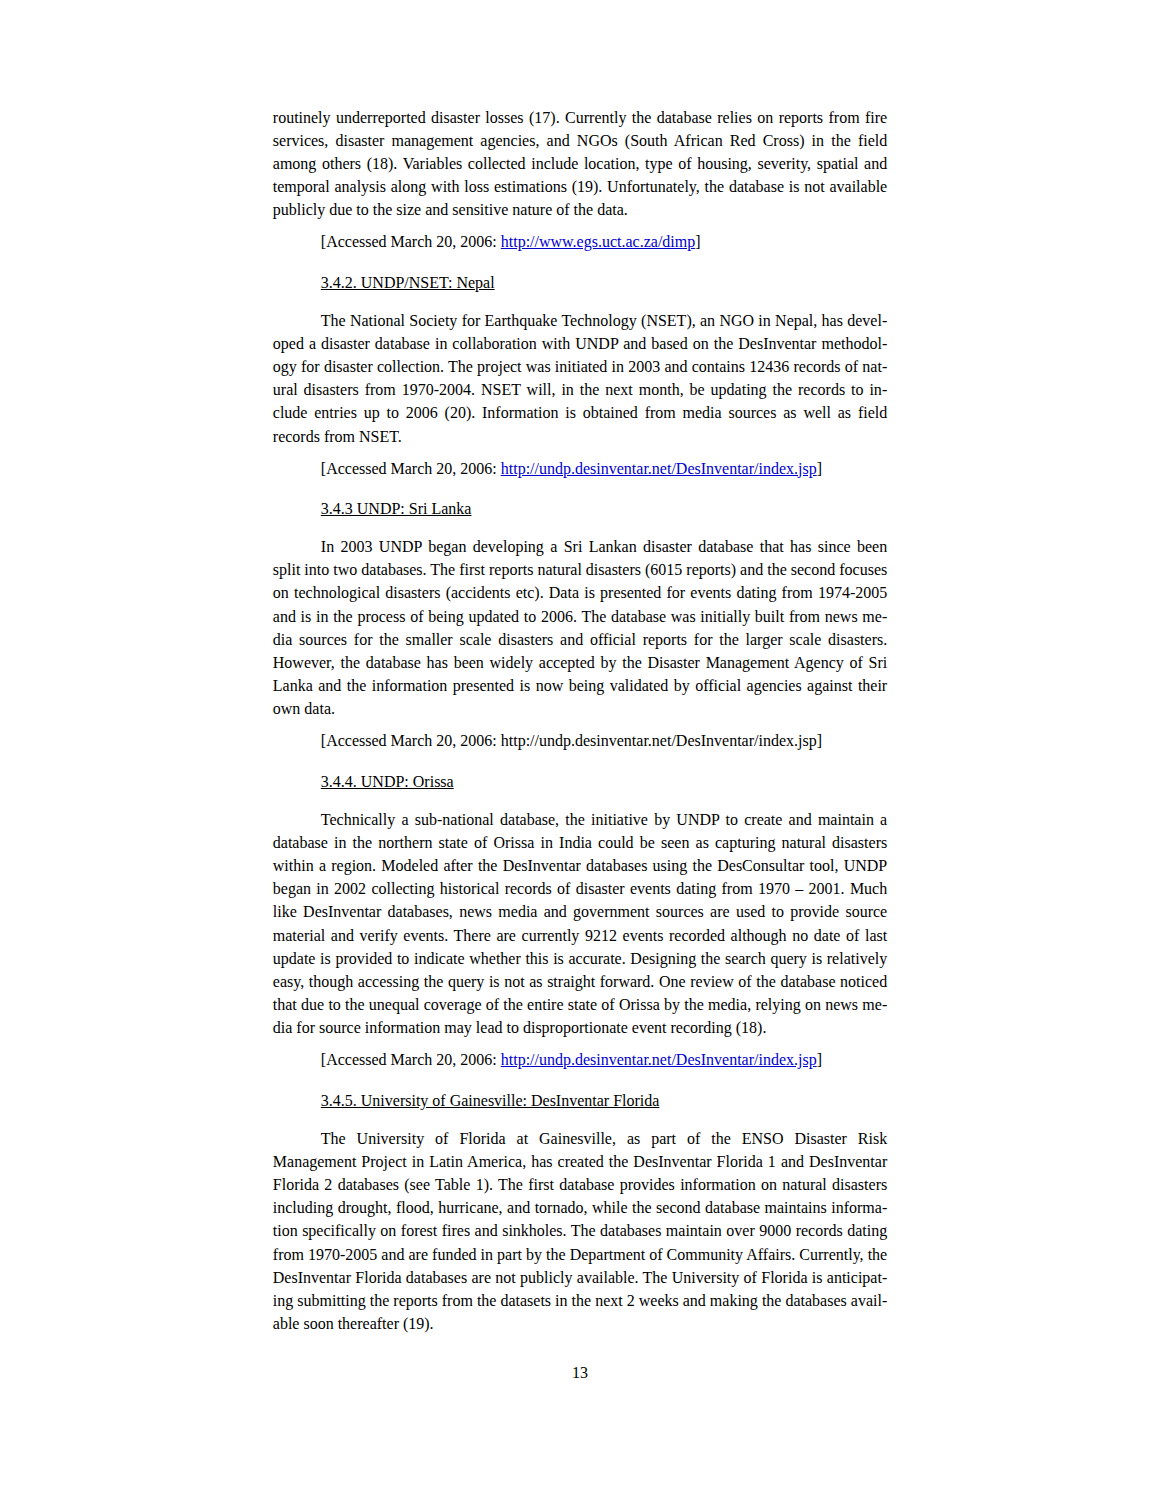routinely underreported disaster losses (17). Currently the database relies on reports from fire services, disaster management agencies, and NGOs (South African Red Cross) in the field among others (18). Variables collected include location, type of housing, severity, spatial and temporal analysis along with loss estimations (19). Unfortunately, the database is not available publicly due to the size and sensitive nature of the data.
[Accessed March 20, 2006: http://www.egs.uct.ac.za/dimp]
3.4.2. UNDP/NSET: Nepal
The National Society for Earthquake Technology (NSET), an NGO in Nepal, has developed a disaster database in collaboration with UNDP and based on the DesInventar methodology for disaster collection. The project was initiated in 2003 and contains 12436 records of natural disasters from 1970-2004. NSET will, in the next month, be updating the records to include entries up to 2006 (20). Information is obtained from media sources as well as field records from NSET.
[Accessed March 20, 2006: http://undp.desinventar.net/DesInventar/index.jsp]
3.4.3 UNDP: Sri Lanka
In 2003 UNDP began developing a Sri Lankan disaster database that has since been split into two databases. The first reports natural disasters (6015 reports) and the second focuses on technological disasters (accidents etc). Data is presented for events dating from 1974-2005 and is in the process of being updated to 2006. The database was initially built from news media sources for the smaller scale disasters and official reports for the larger scale disasters. However, the database has been widely accepted by the Disaster Management Agency of Sri Lanka and the information presented is now being validated by official agencies against their own data.
[Accessed March 20, 2006: http://undp.desinventar.net/DesInventar/index.jsp]
3.4.4. UNDP: Orissa
Technically a sub-national database, the initiative by UNDP to create and maintain a database in the northern state of Orissa in India could be seen as capturing natural disasters within a region. Modeled after the DesInventar databases using the DesConsultar tool, UNDP began in 2002 collecting historical records of disaster events dating from 1970 – 2001. Much like DesInventar databases, news media and government sources are used to provide source material and verify events. There are currently 9212 events recorded although no date of last update is provided to indicate whether this is accurate. Designing the search query is relatively easy, though accessing the query is not as straight forward. One review of the database noticed that due to the unequal coverage of the entire state of Orissa by the media, relying on news media for source information may lead to disproportionate event recording (18).
[Accessed March 20, 2006: http://undp.desinventar.net/DesInventar/index.jsp]
3.4.5. University of Gainesville: DesInventar Florida
The University of Florida at Gainesville, as part of the ENSO Disaster Risk Management Project in Latin America, has created the DesInventar Florida 1 and DesInventar Florida 2 databases (see Table 1). The first database provides information on natural disasters including drought, flood, hurricane, and tornado, while the second database maintains information specifically on forest fires and sinkholes. The databases maintain over 9000 records dating from 1970-2005 and are funded in part by the Department of Community Affairs. Currently, the DesInventar Florida databases are not publicly available. The University of Florida is anticipating submitting the reports from the datasets in the next 2 weeks and making the databases available soon thereafter (19).
13